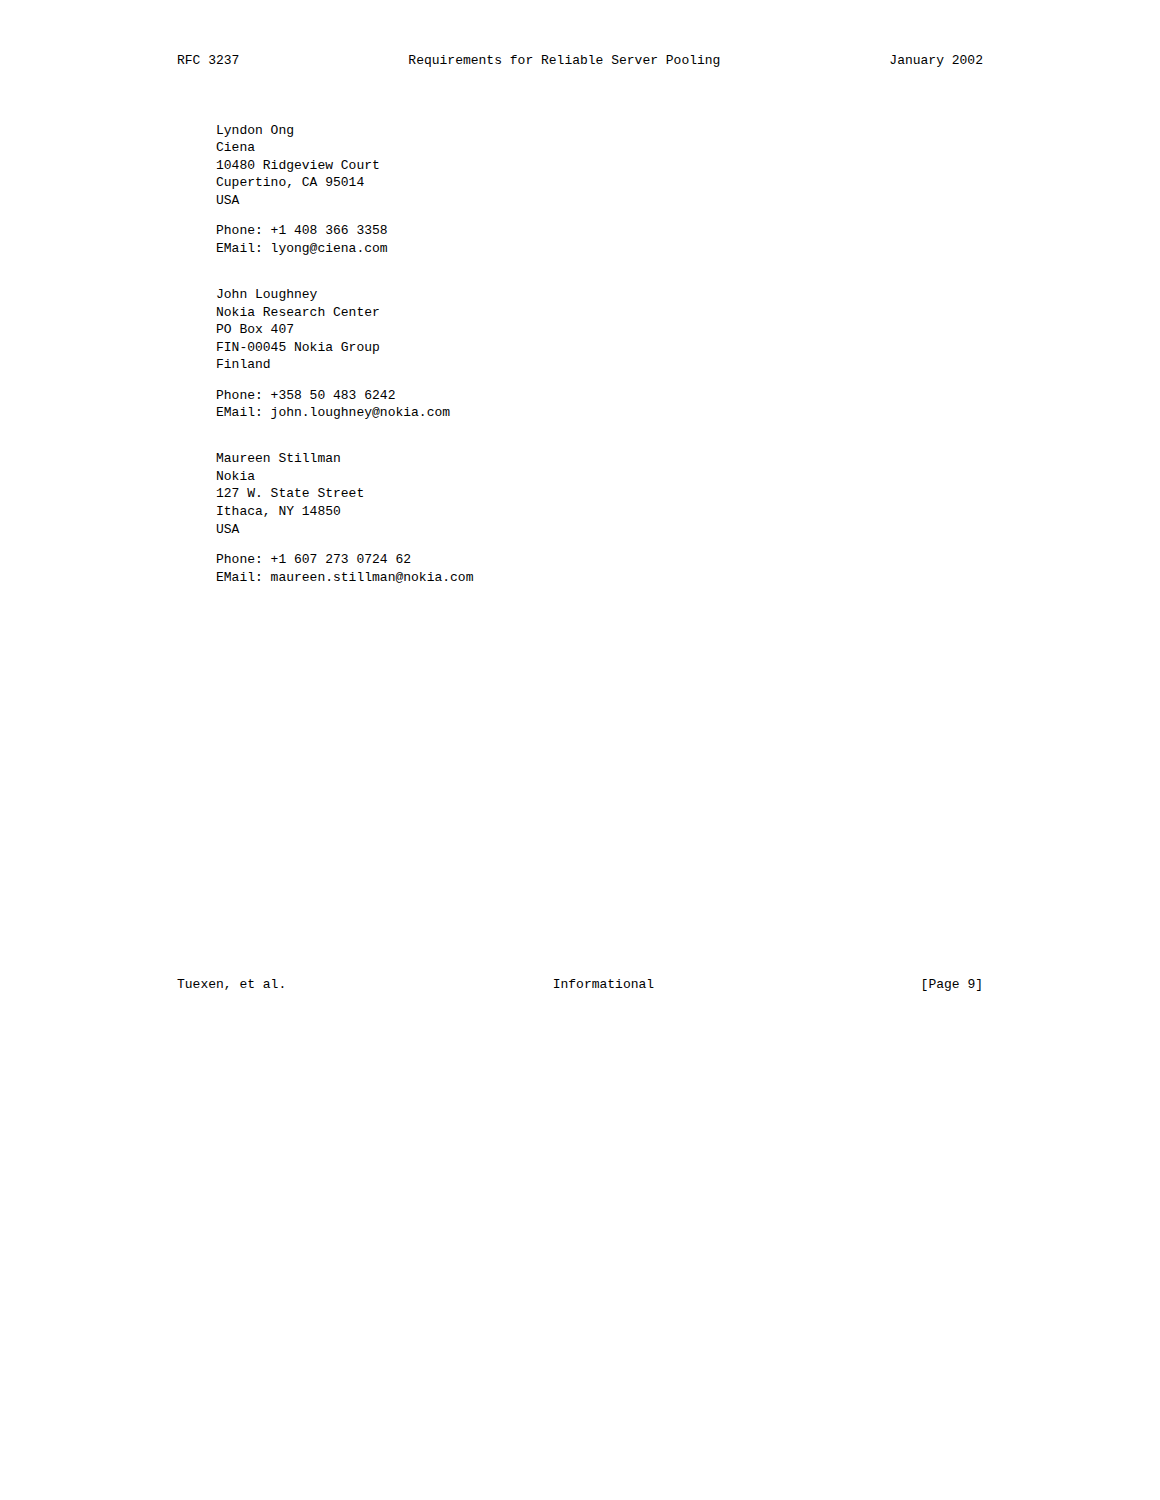RFC 3237 Requirements for Reliable Server Pooling January 2002
Lyndon Ong
Ciena
10480 Ridgeview Court
Cupertino, CA 95014
USA
Phone: +1 408 366 3358
EMail: lyong@ciena.com
John Loughney
Nokia Research Center
PO Box 407
FIN-00045 Nokia Group
Finland
Phone: +358 50 483 6242
EMail: john.loughney@nokia.com
Maureen Stillman
Nokia
127 W. State Street
Ithaca, NY 14850
USA
Phone: +1 607 273 0724 62
EMail: maureen.stillman@nokia.com
Tuexen, et al. Informational [Page 9]